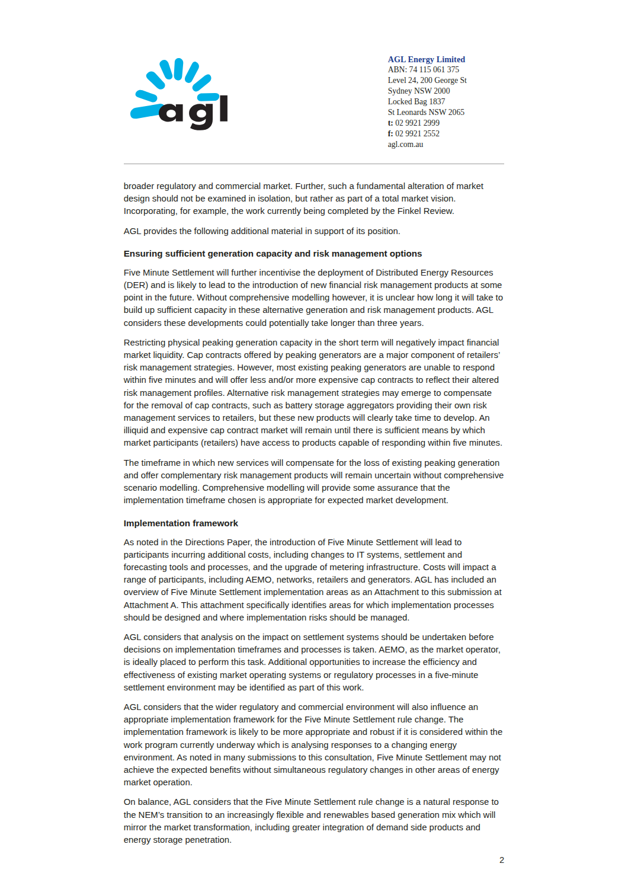AGL
AGL Energy Limited
ABN: 74 115 061 375
Level 24, 200 George St
Sydney NSW 2000
Locked Bag 1837
St Leonards NSW 2065
t: 02 9921 2999
f: 02 9921 2552
agl.com.au
broader regulatory and commercial market. Further, such a fundamental alteration of market design should not be examined in isolation, but rather as part of a total market vision. Incorporating, for example, the work currently being completed by the Finkel Review.
AGL provides the following additional material in support of its position.
Ensuring sufficient generation capacity and risk management options
Five Minute Settlement will further incentivise the deployment of Distributed Energy Resources (DER) and is likely to lead to the introduction of new financial risk management products at some point in the future. Without comprehensive modelling however, it is unclear how long it will take to build up sufficient capacity in these alternative generation and risk management products. AGL considers these developments could potentially take longer than three years.
Restricting physical peaking generation capacity in the short term will negatively impact financial market liquidity. Cap contracts offered by peaking generators are a major component of retailers’ risk management strategies. However, most existing peaking generators are unable to respond within five minutes and will offer less and/or more expensive cap contracts to reflect their altered risk management profiles. Alternative risk management strategies may emerge to compensate for the removal of cap contracts, such as battery storage aggregators providing their own risk management services to retailers, but these new products will clearly take time to develop. An illiquid and expensive cap contract market will remain until there is sufficient means by which market participants (retailers) have access to products capable of responding within five minutes.
The timeframe in which new services will compensate for the loss of existing peaking generation and offer complementary risk management products will remain uncertain without comprehensive scenario modelling. Comprehensive modelling will provide some assurance that the implementation timeframe chosen is appropriate for expected market development.
Implementation framework
As noted in the Directions Paper, the introduction of Five Minute Settlement will lead to participants incurring additional costs, including changes to IT systems, settlement and forecasting tools and processes, and the upgrade of metering infrastructure. Costs will impact a range of participants, including AEMO, networks, retailers and generators. AGL has included an overview of Five Minute Settlement implementation areas as an Attachment to this submission at Attachment A. This attachment specifically identifies areas for which implementation processes should be designed and where implementation risks should be managed.
AGL considers that analysis on the impact on settlement systems should be undertaken before decisions on implementation timeframes and processes is taken. AEMO, as the market operator, is ideally placed to perform this task. Additional opportunities to increase the efficiency and effectiveness of existing market operating systems or regulatory processes in a five-minute settlement environment may be identified as part of this work.
AGL considers that the wider regulatory and commercial environment will also influence an appropriate implementation framework for the Five Minute Settlement rule change. The implementation framework is likely to be more appropriate and robust if it is considered within the work program currently underway which is analysing responses to a changing energy environment. As noted in many submissions to this consultation, Five Minute Settlement may not achieve the expected benefits without simultaneous regulatory changes in other areas of energy market operation.
On balance, AGL considers that the Five Minute Settlement rule change is a natural response to the NEM’s transition to an increasingly flexible and renewables based generation mix which will mirror the market transformation, including greater integration of demand side products and energy storage penetration.
2